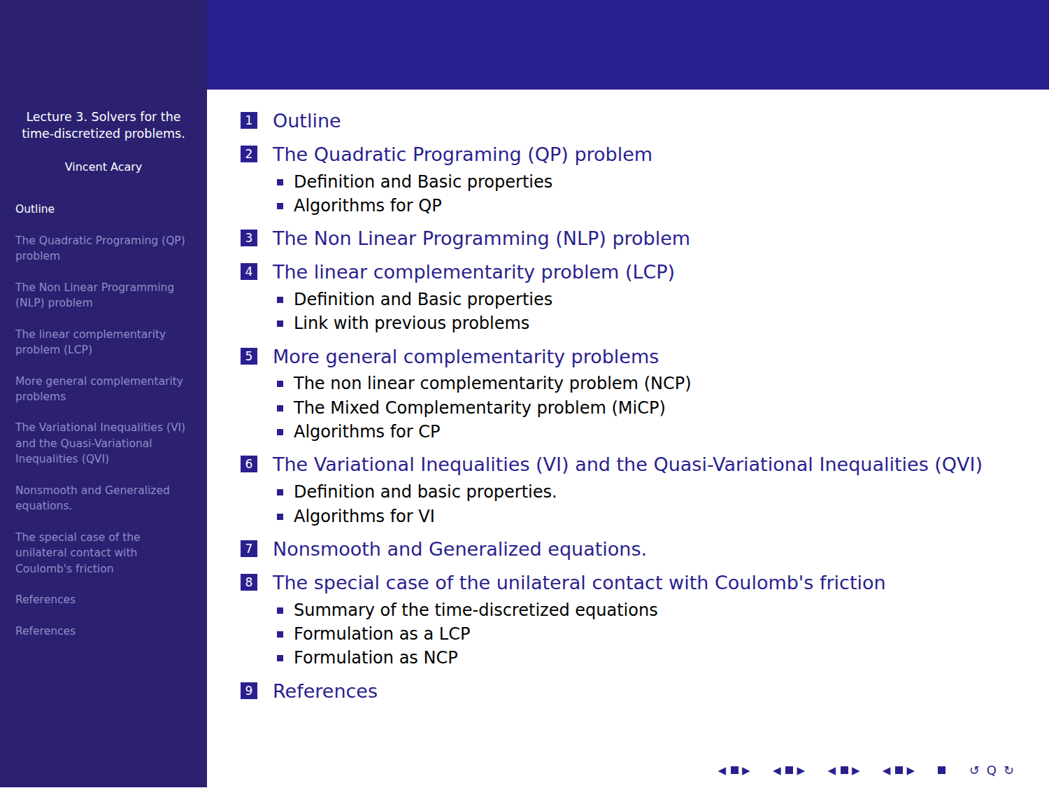Lecture 3. Solvers for the time-discretized problems.
Vincent Acary
Outline
The Quadratic Programing (QP) problem
The Non Linear Programming (NLP) problem
The linear complementarity problem (LCP)
More general complementarity problems
The Variational Inequalities (VI) and the Quasi-Variational Inequalities (QVI)
Nonsmooth and Generalized equations.
The special case of the unilateral contact with Coulomb's friction
References
References
1 Outline
2 The Quadratic Programing (QP) problem
Definition and Basic properties
Algorithms for QP
3 The Non Linear Programming (NLP) problem
4 The linear complementarity problem (LCP)
Definition and Basic properties
Link with previous problems
5 More general complementarity problems
The non linear complementarity problem (NCP)
The Mixed Complementarity problem (MiCP)
Algorithms for CP
6 The Variational Inequalities (VI) and the Quasi-Variational Inequalities (QVI)
Definition and basic properties.
Algorithms for VI
7 Nonsmooth and Generalized equations.
8 The special case of the unilateral contact with Coulomb's friction
Summary of the time-discretized equations
Formulation as a LCP
Formulation as NCP
9 References
◀ ▶ ◀ ▶ ◀ ▶ ◀ ▶ ↺Q↻